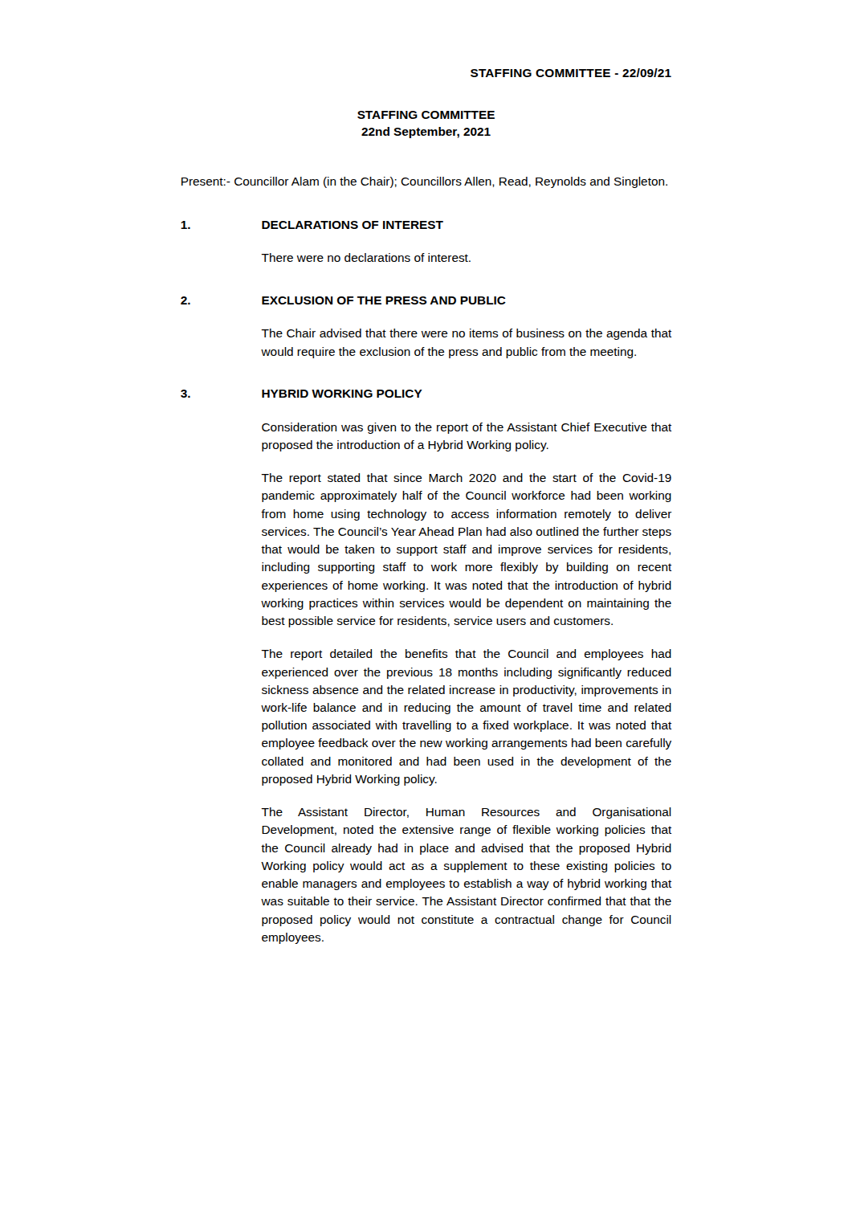STAFFING COMMITTEE - 22/09/21
STAFFING COMMITTEE
22nd September, 2021
Present:- Councillor Alam (in the Chair); Councillors Allen, Read, Reynolds and Singleton.
1.
Declarations of Interest
There were no declarations of interest.
2.
Exclusion of the Press and Public
The Chair advised that there were no items of business on the agenda that would require the exclusion of the press and public from the meeting.
3.
Hybrid Working Policy
Consideration was given to the report of the Assistant Chief Executive that proposed the introduction of a Hybrid Working policy.
The report stated that since March 2020 and the start of the Covid-19 pandemic approximately half of the Council workforce had been working from home using technology to access information remotely to deliver services. The Council’s Year Ahead Plan had also outlined the further steps that would be taken to support staff and improve services for residents, including supporting staff to work more flexibly by building on recent experiences of home working. It was noted that the introduction of hybrid working practices within services would be dependent on maintaining the best possible service for residents, service users and customers.
The report detailed the benefits that the Council and employees had experienced over the previous 18 months including significantly reduced sickness absence and the related increase in productivity, improvements in work-life balance and in reducing the amount of travel time and related pollution associated with travelling to a fixed workplace. It was noted that employee feedback over the new working arrangements had been carefully collated and monitored and had been used in the development of the proposed Hybrid Working policy.
The Assistant Director, Human Resources and Organisational Development, noted the extensive range of flexible working policies that the Council already had in place and advised that the proposed Hybrid Working policy would act as a supplement to these existing policies to enable managers and employees to establish a way of hybrid working that was suitable to their service. The Assistant Director confirmed that that the proposed policy would not constitute a contractual change for Council employees.